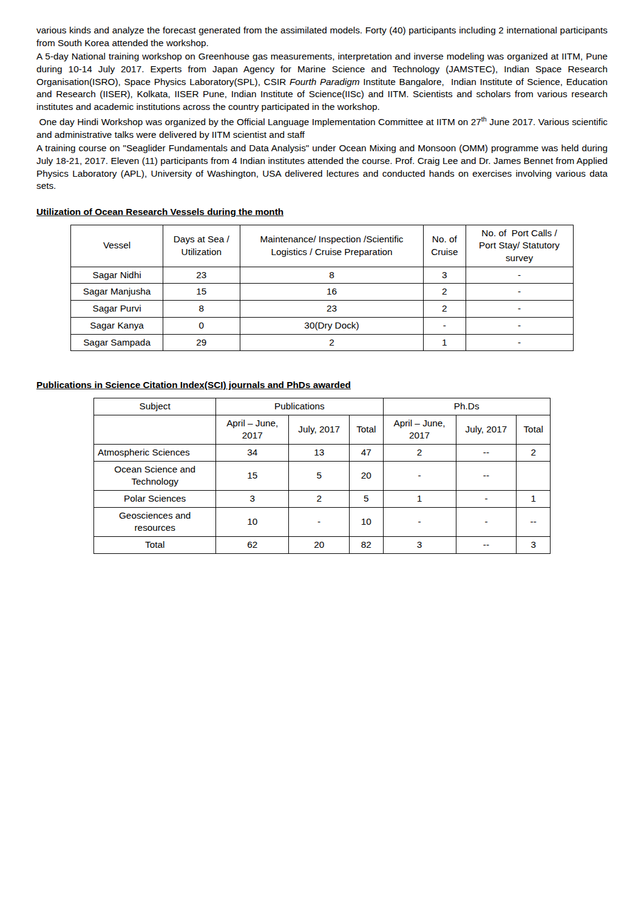various kinds and analyze the forecast generated from the assimilated models. Forty (40) participants including 2 international participants from South Korea attended the workshop.
A 5-day National training workshop on Greenhouse gas measurements, interpretation and inverse modeling was organized at IITM, Pune during 10-14 July 2017. Experts from Japan Agency for Marine Science and Technology (JAMSTEC), Indian Space Research Organisation(ISRO), Space Physics Laboratory(SPL), CSIR Fourth Paradigm Institute Bangalore, Indian Institute of Science, Education and Research (IISER), Kolkata, IISER Pune, Indian Institute of Science(IISc) and IITM. Scientists and scholars from various research institutes and academic institutions across the country participated in the workshop.
One day Hindi Workshop was organized by the Official Language Implementation Committee at IITM on 27th June 2017. Various scientific and administrative talks were delivered by IITM scientist and staff
A training course on "Seaglider Fundamentals and Data Analysis" under Ocean Mixing and Monsoon (OMM) programme was held during July 18-21, 2017. Eleven (11) participants from 4 Indian institutes attended the course. Prof. Craig Lee and Dr. James Bennet from Applied Physics Laboratory (APL), University of Washington, USA delivered lectures and conducted hands on exercises involving various data sets.
Utilization of Ocean Research Vessels during the month
| Vessel | Days at Sea / Utilization | Maintenance/ Inspection /Scientific Logistics / Cruise Preparation | No. of Cruise | No. of Port Calls / Port Stay/ Statutory survey |
| --- | --- | --- | --- | --- |
| Sagar Nidhi | 23 | 8 | 3 | - |
| Sagar Manjusha | 15 | 16 | 2 | - |
| Sagar Purvi | 8 | 23 | 2 | - |
| Sagar Kanya | 0 | 30(Dry Dock) | - | - |
| Sagar Sampada | 29 | 2 | 1 | - |
Publications in Science Citation Index(SCI) journals and PhDs awarded
| Subject | Publications | Ph.Ds |
| --- | --- | --- |
| | April – June, 2017 | July, 2017 | Total | April – June, 2017 | July, 2017 | Total |
| Atmospheric Sciences | 34 | 13 | 47 | 2 | -- | 2 |
| Ocean Science and Technology | 15 | 5 | 20 | - | -- | |
| Polar Sciences | 3 | 2 | 5 | 1 | - | 1 |
| Geosciences and resources | 10 | - | 10 | - | - | -- |
| Total | 62 | 20 | 82 | 3 | -- | 3 |